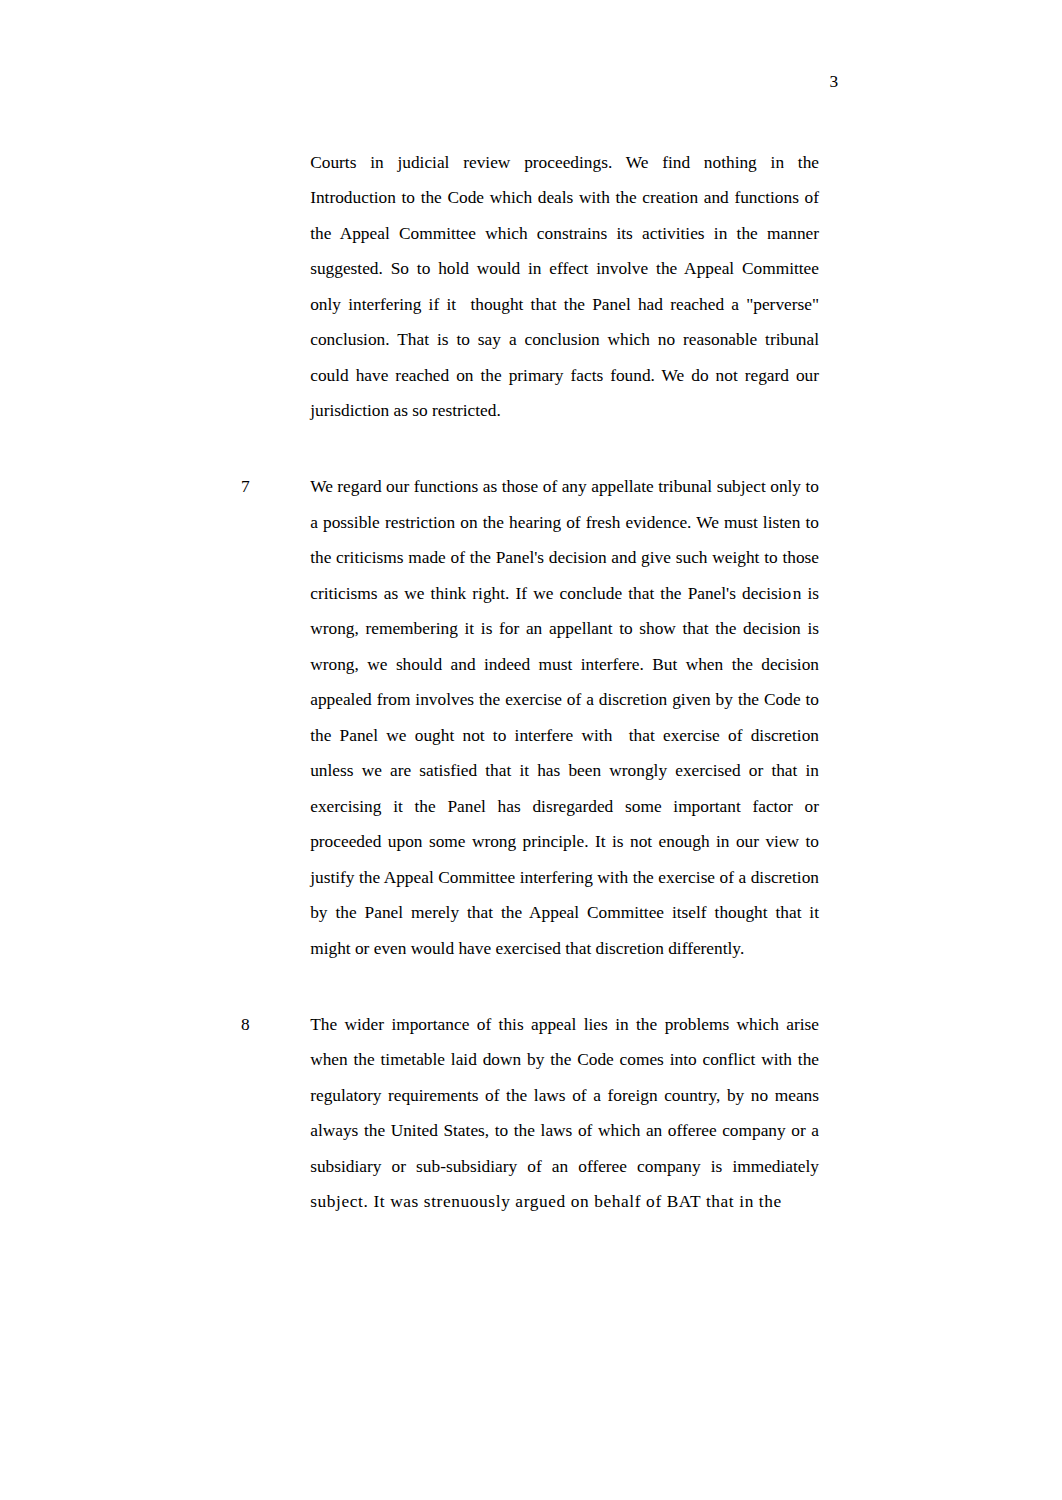3
Courts in judicial review proceedings. We find nothing in the Introduction to the Code which deals with the creation and functions of the Appeal Committee which constrains its activities in the manner suggested. So to hold would in effect involve the Appeal Committee only interfering if it thought that the Panel had reached a "perverse" conclusion. That is to say a conclusion which no reasonable tribunal could have reached on the primary facts found. We do not regard our jurisdiction as so restricted.
7 We regard our functions as those of any appellate tribunal subject only to a possible restriction on the hearing of fresh evidence. We must listen to the criticisms made of the Panel's decision and give such weight to those criticisms as we think right. If we conclude that the Panel's decisio n is wrong, remembering it is for an appellant to show that the decision is wrong, we should and indeed must interfere. But when the decision appealed from involves the exercise of a discretion given by the Code to the Panel we ought not to interfere with that exercise of discretion unless we are satisfied that it has been wrongly exercised or that in exercising it the Panel has disregarded some important factor or proceeded upon some wrong principle. It is not enough in our view to justify the Appeal Committee interfering with the exercise of a discretion by the Panel merely that the Appeal Committee itself thought that it might or even would have exercised that discretion differently.
8 The wider importance of this appeal lies in the problems which arise when the timetable laid down by the Code comes into conflict with the regulatory requirements of the laws of a foreign country, by no means always the United States, to the laws of which an offeree company or a subsidiary or sub-subsidiary of an offeree company is immediately subject. It was strenuously argued on behalf of BAT that in the